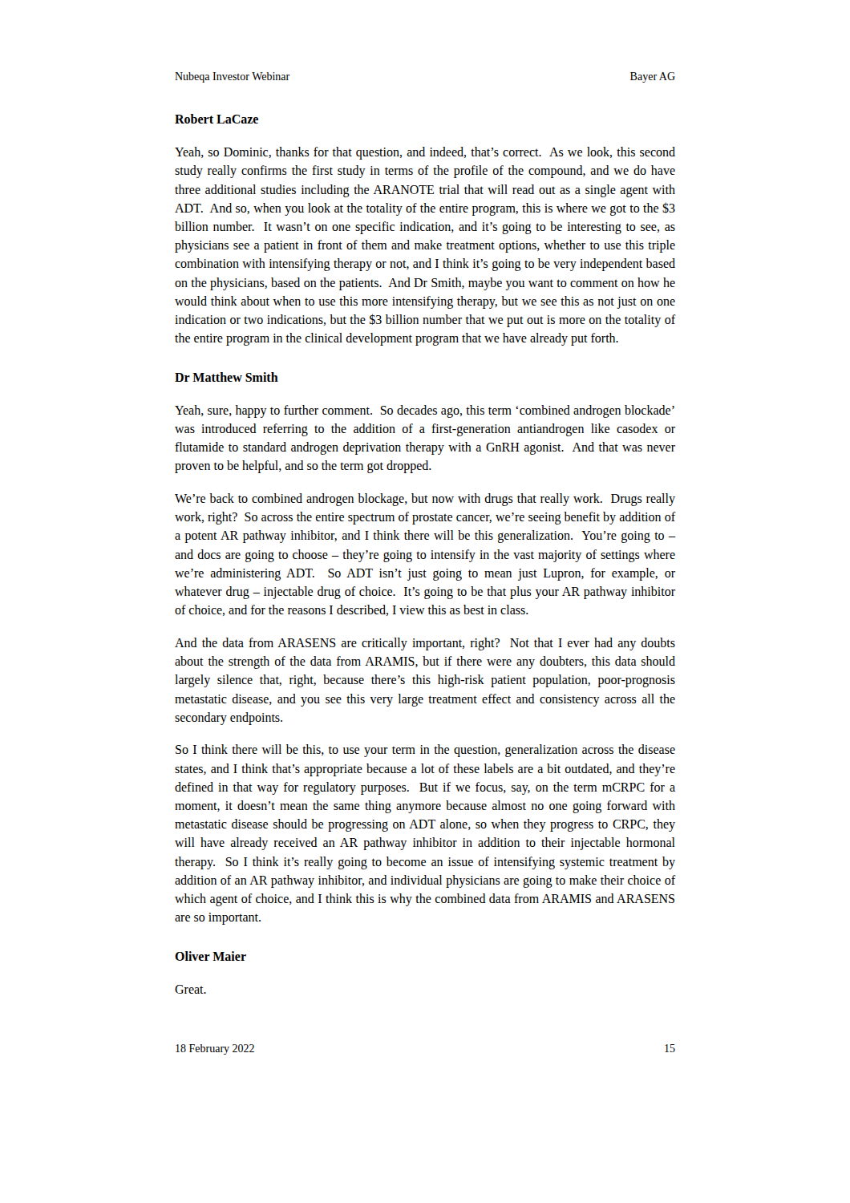Nubeqa Investor Webinar Bayer AG
Robert LaCaze
Yeah, so Dominic, thanks for that question, and indeed, that’s correct. As we look, this second study really confirms the first study in terms of the profile of the compound, and we do have three additional studies including the ARANOTE trial that will read out as a single agent with ADT. And so, when you look at the totality of the entire program, this is where we got to the $3 billion number. It wasn’t on one specific indication, and it’s going to be interesting to see, as physicians see a patient in front of them and make treatment options, whether to use this triple combination with intensifying therapy or not, and I think it’s going to be very independent based on the physicians, based on the patients. And Dr Smith, maybe you want to comment on how he would think about when to use this more intensifying therapy, but we see this as not just on one indication or two indications, but the $3 billion number that we put out is more on the totality of the entire program in the clinical development program that we have already put forth.
Dr Matthew Smith
Yeah, sure, happy to further comment. So decades ago, this term ‘combined androgen blockade’ was introduced referring to the addition of a first-generation antiandrogen like casodex or flutamide to standard androgen deprivation therapy with a GnRH agonist. And that was never proven to be helpful, and so the term got dropped.
We’re back to combined androgen blockage, but now with drugs that really work. Drugs really work, right? So across the entire spectrum of prostate cancer, we’re seeing benefit by addition of a potent AR pathway inhibitor, and I think there will be this generalization. You’re going to – and docs are going to choose – they’re going to intensify in the vast majority of settings where we’re administering ADT. So ADT isn’t just going to mean just Lupron, for example, or whatever drug – injectable drug of choice. It’s going to be that plus your AR pathway inhibitor of choice, and for the reasons I described, I view this as best in class.
And the data from ARASENS are critically important, right? Not that I ever had any doubts about the strength of the data from ARAMIS, but if there were any doubters, this data should largely silence that, right, because there’s this high-risk patient population, poor-prognosis metastatic disease, and you see this very large treatment effect and consistency across all the secondary endpoints.
So I think there will be this, to use your term in the question, generalization across the disease states, and I think that’s appropriate because a lot of these labels are a bit outdated, and they’re defined in that way for regulatory purposes. But if we focus, say, on the term mCRPC for a moment, it doesn’t mean the same thing anymore because almost no one going forward with metastatic disease should be progressing on ADT alone, so when they progress to CRPC, they will have already received an AR pathway inhibitor in addition to their injectable hormonal therapy. So I think it’s really going to become an issue of intensifying systemic treatment by addition of an AR pathway inhibitor, and individual physicians are going to make their choice of which agent of choice, and I think this is why the combined data from ARAMIS and ARASENS are so important.
Oliver Maier
Great.
18 February 2022 15